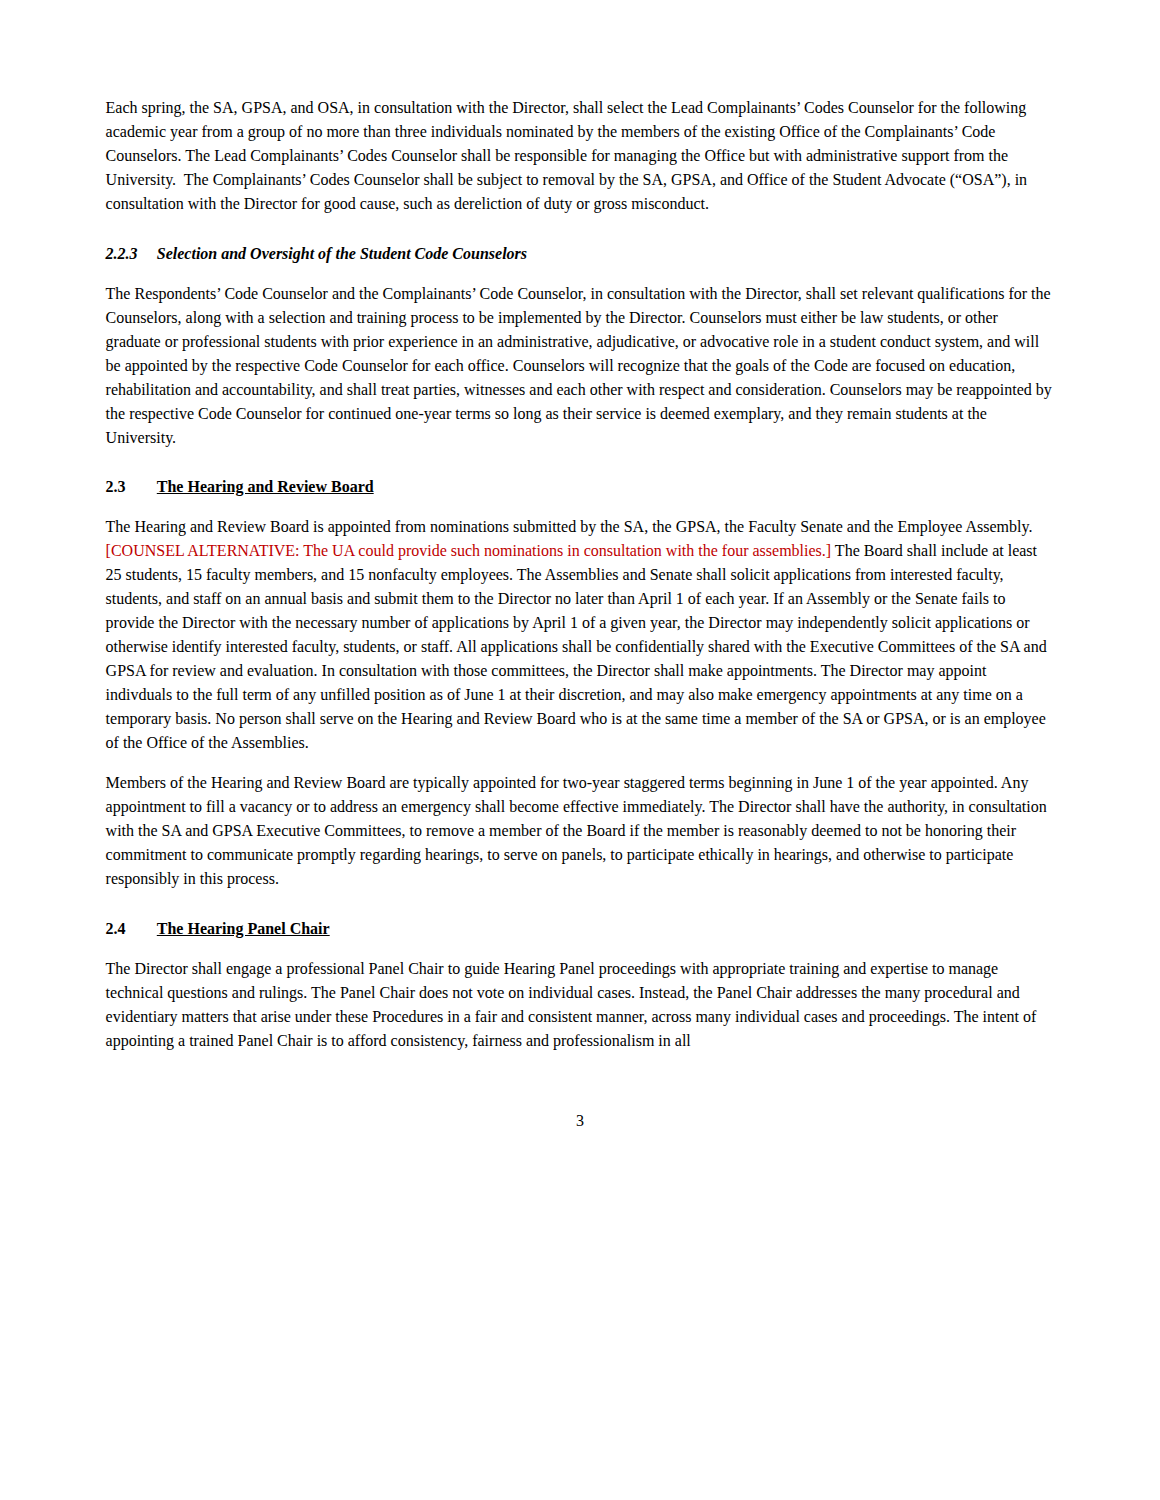Each spring, the SA, GPSA, and OSA, in consultation with the Director, shall select the Lead Complainants’ Codes Counselor for the following academic year from a group of no more than three individuals nominated by the members of the existing Office of the Complainants’ Code Counselors. The Lead Complainants’ Codes Counselor shall be responsible for managing the Office but with administrative support from the University. The Complainants’ Codes Counselor shall be subject to removal by the SA, GPSA, and Office of the Student Advocate (“OSA”), in consultation with the Director for good cause, such as dereliction of duty or gross misconduct.
2.2.3 Selection and Oversight of the Student Code Counselors
The Respondents’ Code Counselor and the Complainants’ Code Counselor, in consultation with the Director, shall set relevant qualifications for the Counselors, along with a selection and training process to be implemented by the Director. Counselors must either be law students, or other graduate or professional students with prior experience in an administrative, adjudicative, or advocative role in a student conduct system, and will be appointed by the respective Code Counselor for each office. Counselors will recognize that the goals of the Code are focused on education, rehabilitation and accountability, and shall treat parties, witnesses and each other with respect and consideration. Counselors may be reappointed by the respective Code Counselor for continued one-year terms so long as their service is deemed exemplary, and they remain students at the University.
2.3 The Hearing and Review Board
The Hearing and Review Board is appointed from nominations submitted by the SA, the GPSA, the Faculty Senate and the Employee Assembly. [COUNSEL ALTERNATIVE: The UA could provide such nominations in consultation with the four assemblies.] The Board shall include at least 25 students, 15 faculty members, and 15 nonfaculty employees. The Assemblies and Senate shall solicit applications from interested faculty, students, and staff on an annual basis and submit them to the Director no later than April 1 of each year. If an Assembly or the Senate fails to provide the Director with the necessary number of applications by April 1 of a given year, the Director may independently solicit applications or otherwise identify interested faculty, students, or staff. All applications shall be confidentially shared with the Executive Committees of the SA and GPSA for review and evaluation. In consultation with those committees, the Director shall make appointments. The Director may appoint indivduals to the full term of any unfilled position as of June 1 at their discretion, and may also make emergency appointments at any time on a temporary basis. No person shall serve on the Hearing and Review Board who is at the same time a member of the SA or GPSA, or is an employee of the Office of the Assemblies.
Members of the Hearing and Review Board are typically appointed for two-year staggered terms beginning in June 1 of the year appointed. Any appointment to fill a vacancy or to address an emergency shall become effective immediately. The Director shall have the authority, in consultation with the SA and GPSA Executive Committees, to remove a member of the Board if the member is reasonably deemed to not be honoring their commitment to communicate promptly regarding hearings, to serve on panels, to participate ethically in hearings, and otherwise to participate responsibly in this process.
2.4 The Hearing Panel Chair
The Director shall engage a professional Panel Chair to guide Hearing Panel proceedings with appropriate training and expertise to manage technical questions and rulings. The Panel Chair does not vote on individual cases. Instead, the Panel Chair addresses the many procedural and evidentiary matters that arise under these Procedures in a fair and consistent manner, across many individual cases and proceedings. The intent of appointing a trained Panel Chair is to afford consistency, fairness and professionalism in all
3